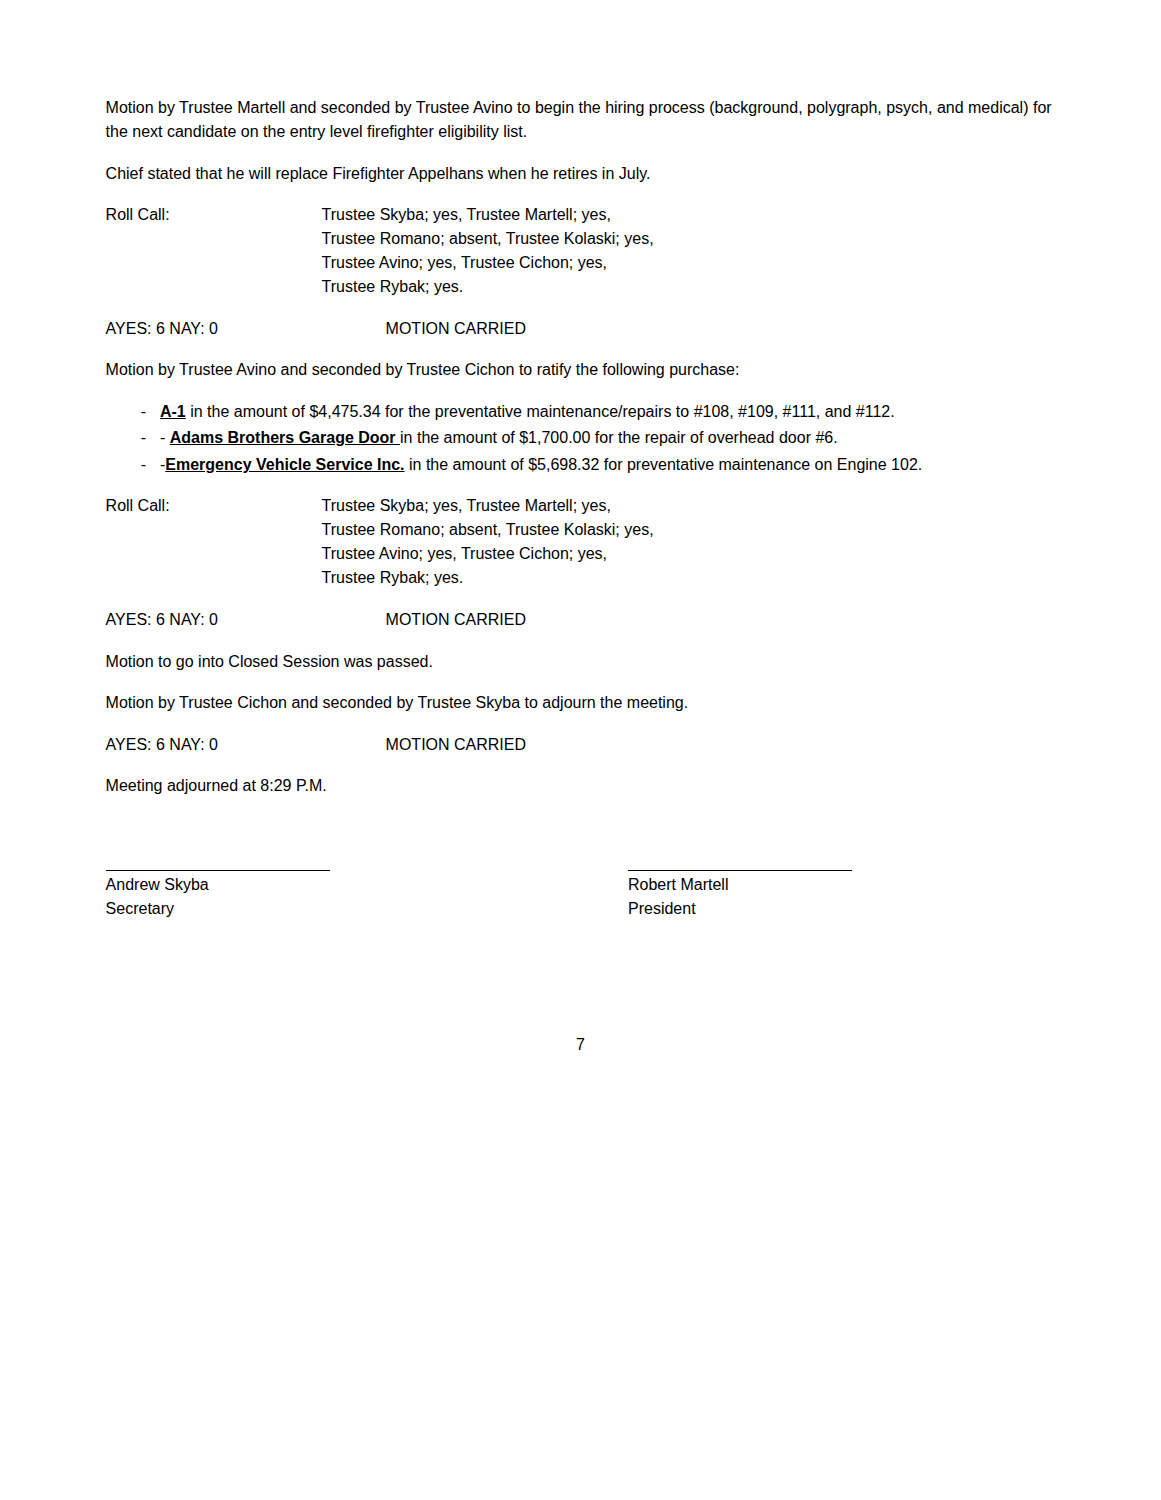Motion by Trustee Martell and seconded by Trustee Avino to begin the hiring process (background, polygraph, psych, and medical) for the next candidate on the entry level firefighter eligibility list.
Chief stated that he will replace Firefighter Appelhans when he retires in July.
Roll Call:
Trustee Skyba; yes, Trustee Martell; yes,
Trustee Romano; absent, Trustee Kolaski; yes,
Trustee Avino; yes, Trustee Cichon; yes,
Trustee Rybak; yes.
AYES: 6 NAY: 0
MOTION CARRIED
Motion by Trustee Avino and seconded by Trustee Cichon to ratify the following purchase:
A-1 in the amount of $4,475.34 for the preventative maintenance/repairs to #108, #109, #111, and #112.
- Adams Brothers Garage Door in the amount of $1,700.00 for the repair of overhead door #6.
-Emergency Vehicle Service Inc. in the amount of $5,698.32 for preventative maintenance on Engine 102.
Roll Call:
Trustee Skyba; yes, Trustee Martell; yes,
Trustee Romano; absent, Trustee Kolaski; yes,
Trustee Avino; yes, Trustee Cichon; yes,
Trustee Rybak; yes.
AYES: 6 NAY: 0
MOTION CARRIED
Motion to go into Closed Session was passed.
Motion by Trustee Cichon and seconded by Trustee Skyba to adjourn the meeting.
AYES: 6 NAY: 0
MOTION CARRIED
Meeting adjourned at 8:29 P.M.
Andrew Skyba
Secretary
Robert Martell
President
7